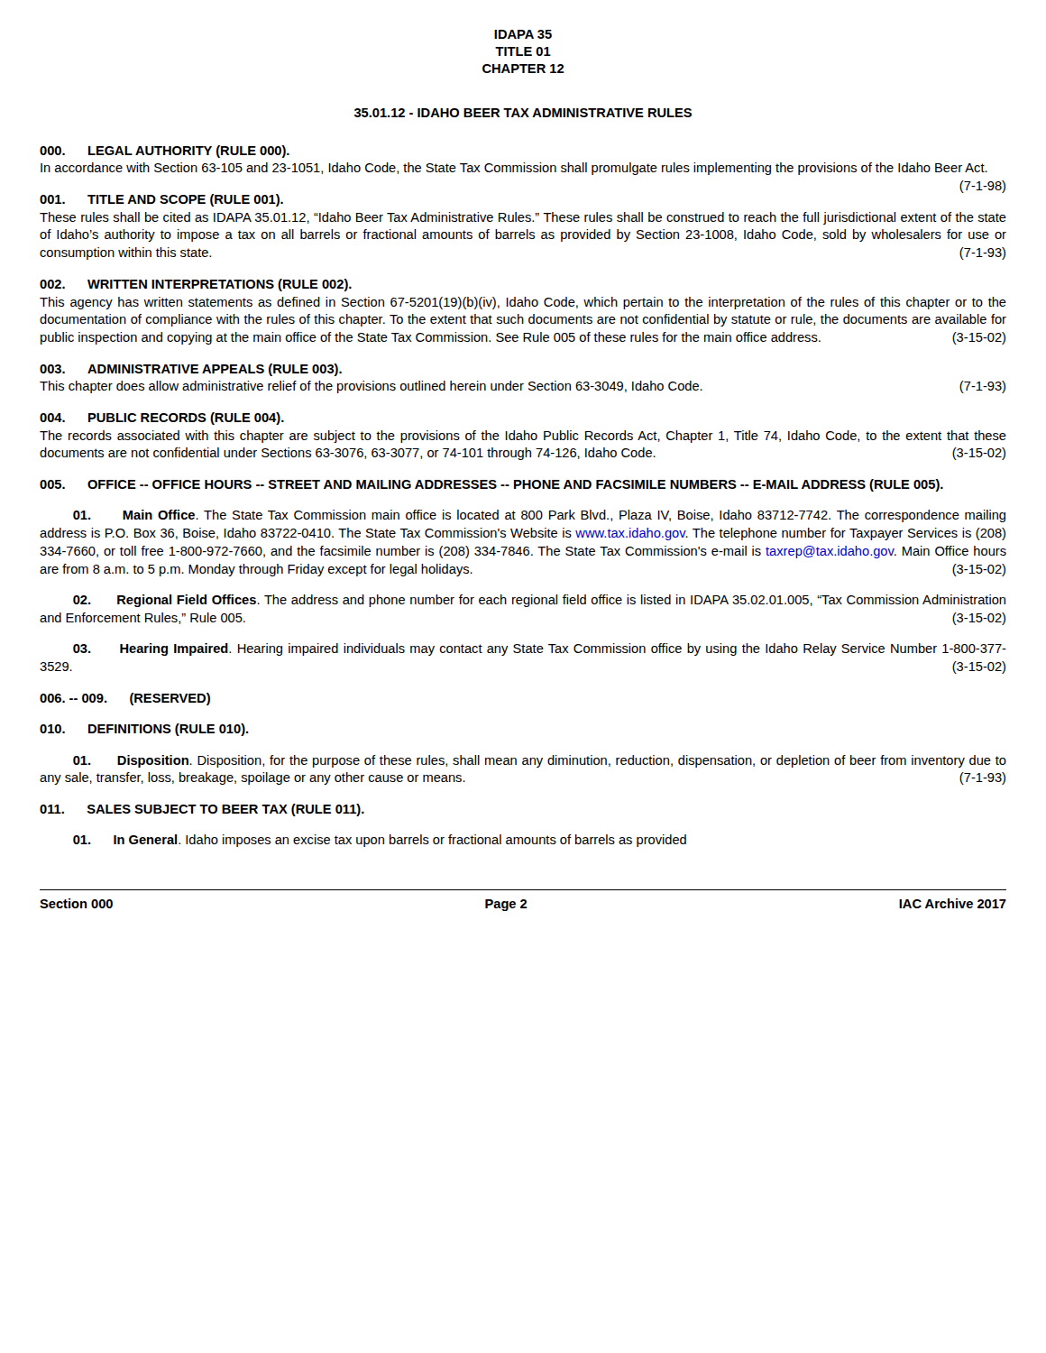IDAPA 35
TITLE 01
CHAPTER 12
35.01.12 - IDAHO BEER TAX ADMINISTRATIVE RULES
000. LEGAL AUTHORITY (RULE 000).
In accordance with Section 63-105 and 23-1051, Idaho Code, the State Tax Commission shall promulgate rules implementing the provisions of the Idaho Beer Act.(7-1-98)
001. TITLE AND SCOPE (RULE 001).
These rules shall be cited as IDAPA 35.01.12, “Idaho Beer Tax Administrative Rules.” These rules shall be construed to reach the full jurisdictional extent of the state of Idaho’s authority to impose a tax on all barrels or fractional amounts of barrels as provided by Section 23-1008, Idaho Code, sold by wholesalers for use or consumption within this state.(7-1-93)
002. WRITTEN INTERPRETATIONS (RULE 002).
This agency has written statements as defined in Section 67-5201(19)(b)(iv), Idaho Code, which pertain to the interpretation of the rules of this chapter or to the documentation of compliance with the rules of this chapter. To the extent that such documents are not confidential by statute or rule, the documents are available for public inspection and copying at the main office of the State Tax Commission. See Rule 005 of these rules for the main office address.(3-15-02)
003. ADMINISTRATIVE APPEALS (RULE 003).
This chapter does allow administrative relief of the provisions outlined herein under Section 63-3049, Idaho Code.(7-1-93)
004. PUBLIC RECORDS (RULE 004).
The records associated with this chapter are subject to the provisions of the Idaho Public Records Act, Chapter 1, Title 74, Idaho Code, to the extent that these documents are not confidential under Sections 63-3076, 63-3077, or 74-101 through 74-126, Idaho Code.(3-15-02)
005. OFFICE -- OFFICE HOURS -- STREET AND MAILING ADDRESSES -- PHONE AND FACSIMILE NUMBERS -- E-MAIL ADDRESS (RULE 005).
01. Main Office. The State Tax Commission main office is located at 800 Park Blvd., Plaza IV, Boise, Idaho 83712-7742. The correspondence mailing address is P.O. Box 36, Boise, Idaho 83722-0410. The State Tax Commission's Website is www.tax.idaho.gov. The telephone number for Taxpayer Services is (208) 334-7660, or toll free 1-800-972-7660, and the facsimile number is (208) 334-7846. The State Tax Commission's e-mail is taxrep@tax.idaho.gov. Main Office hours are from 8 a.m. to 5 p.m. Monday through Friday except for legal holidays.(3-15-02)
02. Regional Field Offices. The address and phone number for each regional field office is listed in IDAPA 35.02.01.005, “Tax Commission Administration and Enforcement Rules,” Rule 005.(3-15-02)
03. Hearing Impaired. Hearing impaired individuals may contact any State Tax Commission office by using the Idaho Relay Service Number 1-800-377-3529.(3-15-02)
006. -- 009. (RESERVED)
010. DEFINITIONS (RULE 010).
01. Disposition. Disposition, for the purpose of these rules, shall mean any diminution, reduction, dispensation, or depletion of beer from inventory due to any sale, transfer, loss, breakage, spoilage or any other cause or means.(7-1-93)
011. SALES SUBJECT TO BEER TAX (RULE 011).
01. In General. Idaho imposes an excise tax upon barrels or fractional amounts of barrels as provided
Section 000 IAC Archive 2017
Page 2